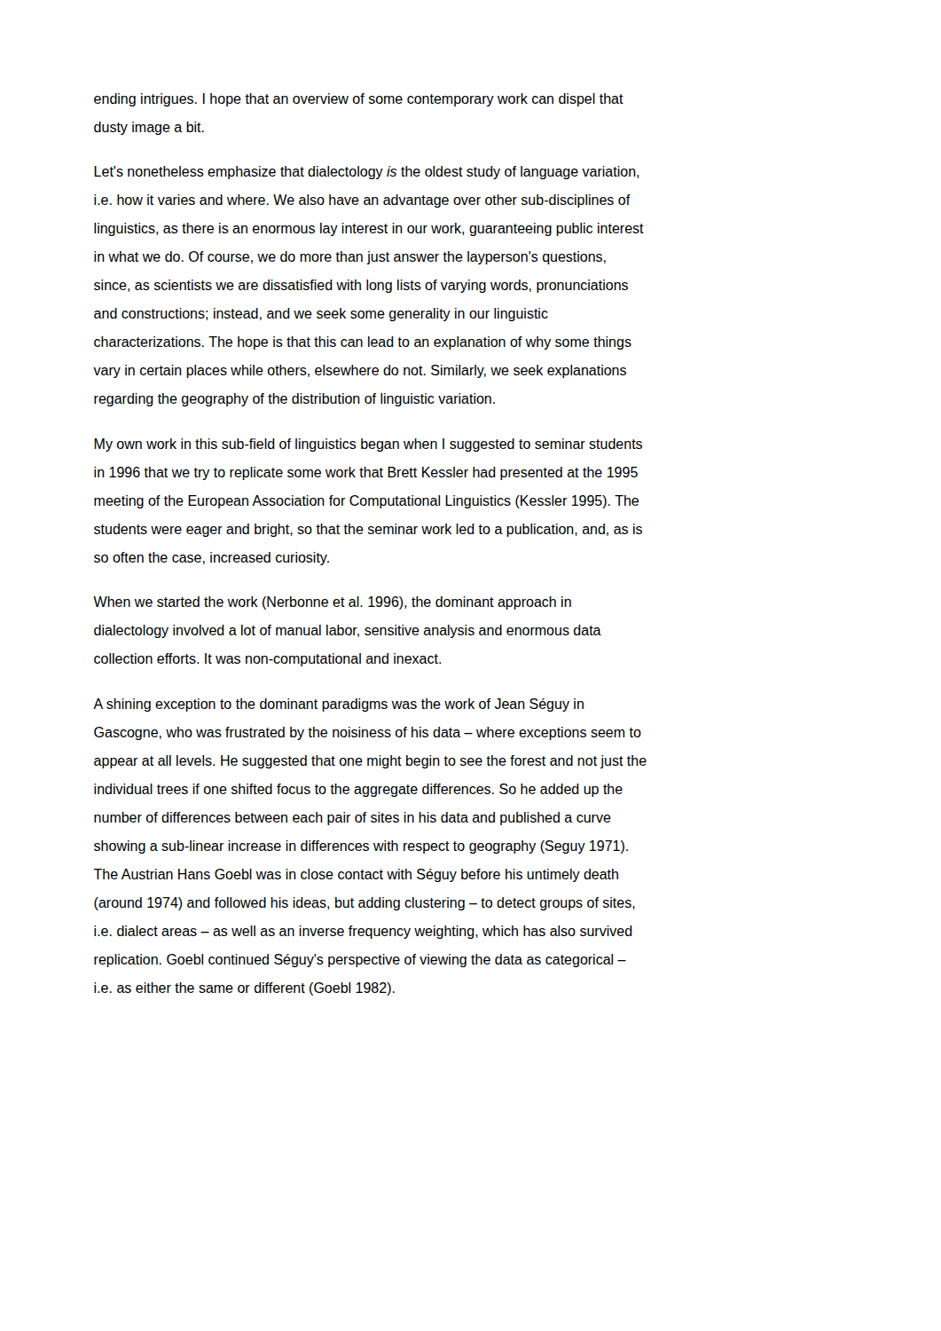ending intrigues. I hope that an overview of some contemporary work can dispel that dusty image a bit.
Let's nonetheless emphasize that dialectology is the oldest study of language variation, i.e. how it varies and where. We also have an advantage over other sub-disciplines of linguistics, as there is an enormous lay interest in our work, guaranteeing public interest in what we do. Of course, we do more than just answer the layperson's questions, since, as scientists we are dissatisfied with long lists of varying words, pronunciations and constructions; instead, and we seek some generality in our linguistic characterizations. The hope is that this can lead to an explanation of why some things vary in certain places while others, elsewhere do not. Similarly, we seek explanations regarding the geography of the distribution of linguistic variation.
My own work in this sub-field of linguistics began when I suggested to seminar students in 1996 that we try to replicate some work that Brett Kessler had presented at the 1995 meeting of the European Association for Computational Linguistics (Kessler 1995). The students were eager and bright, so that the seminar work led to a publication, and, as is so often the case, increased curiosity.
When we started the work (Nerbonne et al. 1996), the dominant approach in dialectology involved a lot of manual labor, sensitive analysis and enormous data collection efforts. It was non-computational and inexact.
A shining exception to the dominant paradigms was the work of Jean Séguy in Gascogne, who was frustrated by the noisiness of his data – where exceptions seem to appear at all levels. He suggested that one might begin to see the forest and not just the individual trees if one shifted focus to the aggregate differences. So he added up the number of differences between each pair of sites in his data and published a curve showing a sub-linear increase in differences with respect to geography (Seguy 1971). The Austrian Hans Goebl was in close contact with Séguy before his untimely death (around 1974) and followed his ideas, but adding clustering – to detect groups of sites, i.e. dialect areas – as well as an inverse frequency weighting, which has also survived replication. Goebl continued Séguy's perspective of viewing the data as categorical – i.e. as either the same or different (Goebl 1982).